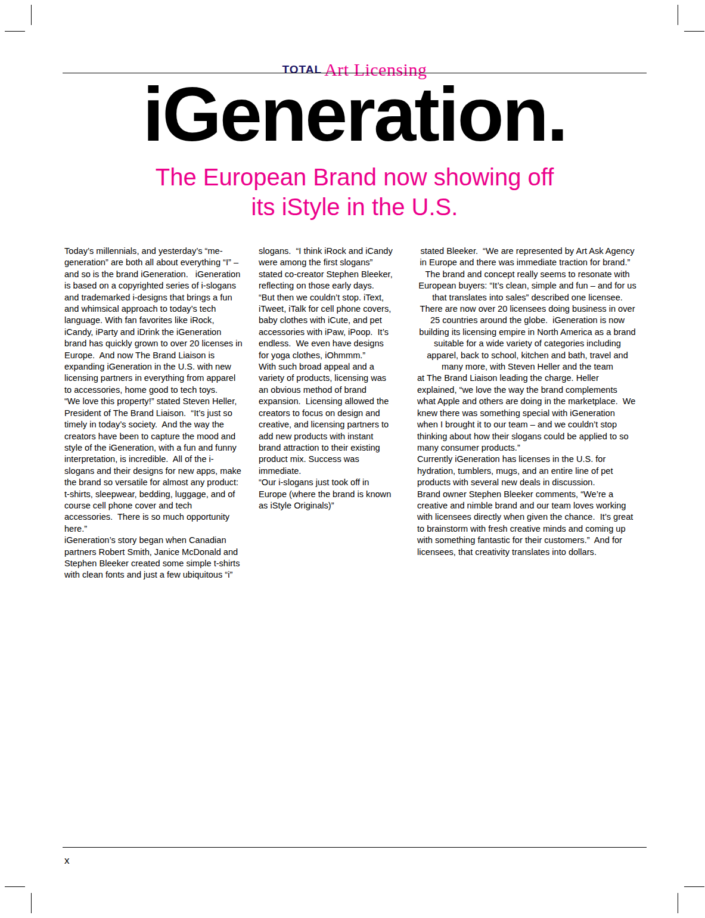TOTAL Art Licensing
i Generation.
The European Brand now showing off
its iStyle in the U.S.
Today’s millennials, and yesterday’s “me-generation” are both all about everything “I” – and so is the brand iGeneration. iGeneration is based on a copyrighted series of i-slogans and trademarked i-designs that brings a fun and whimsical approach to today’s tech language. With fan favorites like iRock, iCandy, iParty and iDrink the iGeneration brand has quickly grown to over 20 licenses in Europe. And now The Brand Liaison is expanding iGeneration in the U.S. with new licensing partners in everything from apparel to accessories, home good to tech toys.
“We love this property!” stated Steven Heller, President of The Brand Liaison. “It’s just so timely in today’s society. And the way the creators have been to capture the mood and style of the iGeneration, with a fun and funny interpretation, is incredible. All of the i-slogans and their designs for new apps, make the brand so versatile for almost any product: t-shirts, sleepwear, bedding, luggage, and of course cell phone cover and tech accessories. There is so much opportunity here.”
iGeneration’s story began when Canadian partners Robert Smith, Janice McDonald and Stephen Bleeker created some simple t-shirts with clean fonts and just a few ubiquitous “i”
slogans. “I think iRock and iCandy were among the first slogans” stated co-creator Stephen Bleeker, reflecting on those early days. “But then we couldn’t stop. iText, iTweet, iTalk for cell phone covers, baby clothes with iCute, and pet accessories with iPaw, iPoop. It’s endless. We even have designs for yoga clothes, iOhmmm.”
With such broad appeal and a variety of products, licensing was an obvious method of brand expansion. Licensing allowed the creators to focus on design and creative, and licensing partners to add new products with instant brand attraction to their existing product mix. Success was immediate.
“Our i-slogans just took off in Europe (where the brand is known as iStyle Originals)”
stated Bleeker. “We are represented by Art Ask Agency in Europe and there was immediate traction for brand.” The brand and concept really seems to resonate with European buyers: “It’s clean, simple and fun – and for us that translates into sales” described one licensee.
There are now over 20 licensees doing business in over 25 countries around the globe. iGeneration is now building its licensing empire in North America as a brand suitable for a wide variety of categories including apparel, back to school, kitchen and bath, travel and many more, with Steven Heller and the team
at The Brand Liaison leading the charge. Heller explained, “we love the way the brand complements what Apple and others are doing in the marketplace. We knew there was something special with iGeneration when I brought it to our team – and we couldn’t stop thinking about how their slogans could be applied to so many consumer products.”
Currently iGeneration has licenses in the U.S. for hydration, tumblers, mugs, and an entire line of pet products with several new deals in discussion.
Brand owner Stephen Bleeker comments, “We’re a creative and nimble brand and our team loves working with licensees directly when given the chance. It’s great to brainstorm with fresh creative minds and coming up with something fantastic for their customers.” And for licensees, that creativity translates into dollars.
x